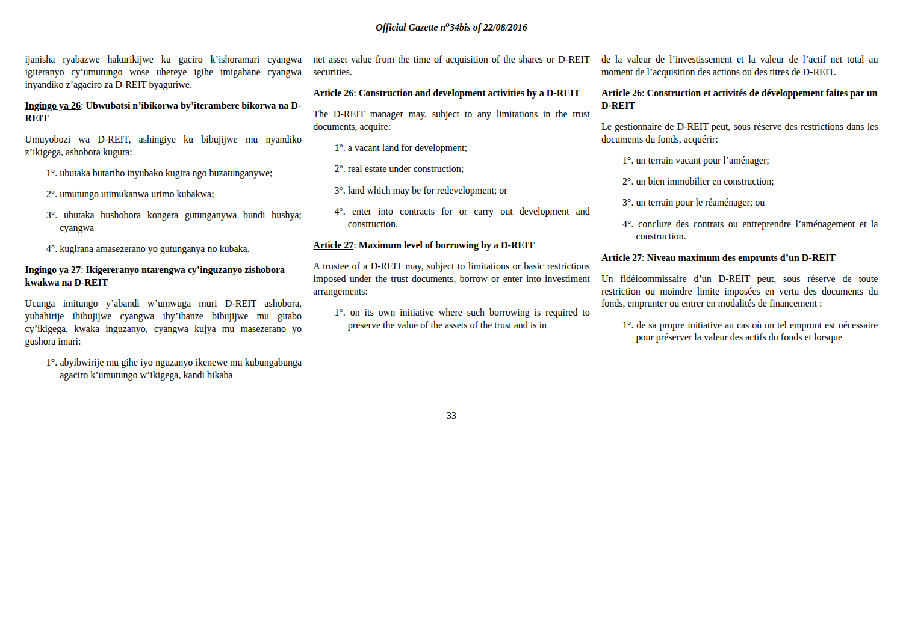Official Gazette no34bis of 22/08/2016
| ijanisha ryabazwe hakurikijwe ku gaciro k’ishoramari cyangwa igiteranyo cy’umutungo wose uhereye igihe imigabane cyangwa inyandiko z’agaciro za D-REIT byaguriwe. Ingingo ya 26 : Ubwubatsi n’ibikorwa by’iterambere bikorwa na D-REIT Umuyobozi wa D-REIT, ashingiye ku bibujijwe mu nyandiko z’ikigega, ashobora kugura: 1°. ubutaka butariho inyubako kugira ngo buzatunganywe; 2°. umutungo utimukanwa urimo kubakwa; 3°. ubutaka bushobora kongera gutunganywa bundi bushya; cyangwa 4°. kugirana amasezerano yo gutunganya no kubaka. Ingingo ya 27 : Ikigereranyo ntarengwa cy’inguzanyo zishobora kwakwa na D-REIT Ucunga imitungo y’abandi w’umwuga muri D-REIT ashobora, yubahirije ibibujijwe cyangwa iby’ibanze bibujijwe mu gitabo cy’ikigega, kwaka inguzanyo, cyangwa kujya mu masezerano yo gushora imari: 1°. abyibwirije mu gihe iyo nguzanyo ikenewe mu kubungabunga agaciro k’umutungo w’ikigega, kandi bikaba | net asset value from the time of acquisition of the shares or D-REIT securities. Article 26 : Construction and development activities by a D-REIT The D-REIT manager may, subject to any limitations in the trust documents, acquire: 1°. a vacant land for development; 2°. real estate under construction; 3°. land which may be for redevelopment; or 4°. enter into contracts for or carry out development and construction. Article 27 : Maximum level of borrowing by a D-REIT A trustee of a D-REIT may, subject to limitations or basic restrictions imposed under the trust documents, borrow or enter into investiment arrangements: 1°. on its own initiative where such borrowing is required to preserve the value of the assets of the trust and is in | de la valeur de l’investissement et la valeur de l’actif net total au moment de l’acquisition des actions ou des titres de D-REIT. Article 26 : Construction et activités de développement faites par un D-REIT Le gestionnaire de D-REIT peut, sous réserve des restrictions dans les documents du fonds, acquérir: 1°. un terrain vacant pour l’aménager; 2°. un bien immobilier en construction; 3°. un terrain pour le réaménager; ou 4°. conclure des contrats ou entreprendre l’aménagement et la construction. Article 27 : Niveau maximum des emprunts d’un D-REIT Un fidéicommissaire d’un D-REIT peut, sous réserve de toute restriction ou moindre limite imposées en vertu des documents du fonds, emprunter ou entrer en modalités de financement : 1°. de sa propre initiative au cas où un tel emprunt est nécessaire pour préserver la valeur des actifs du fonds et lorsque |
33